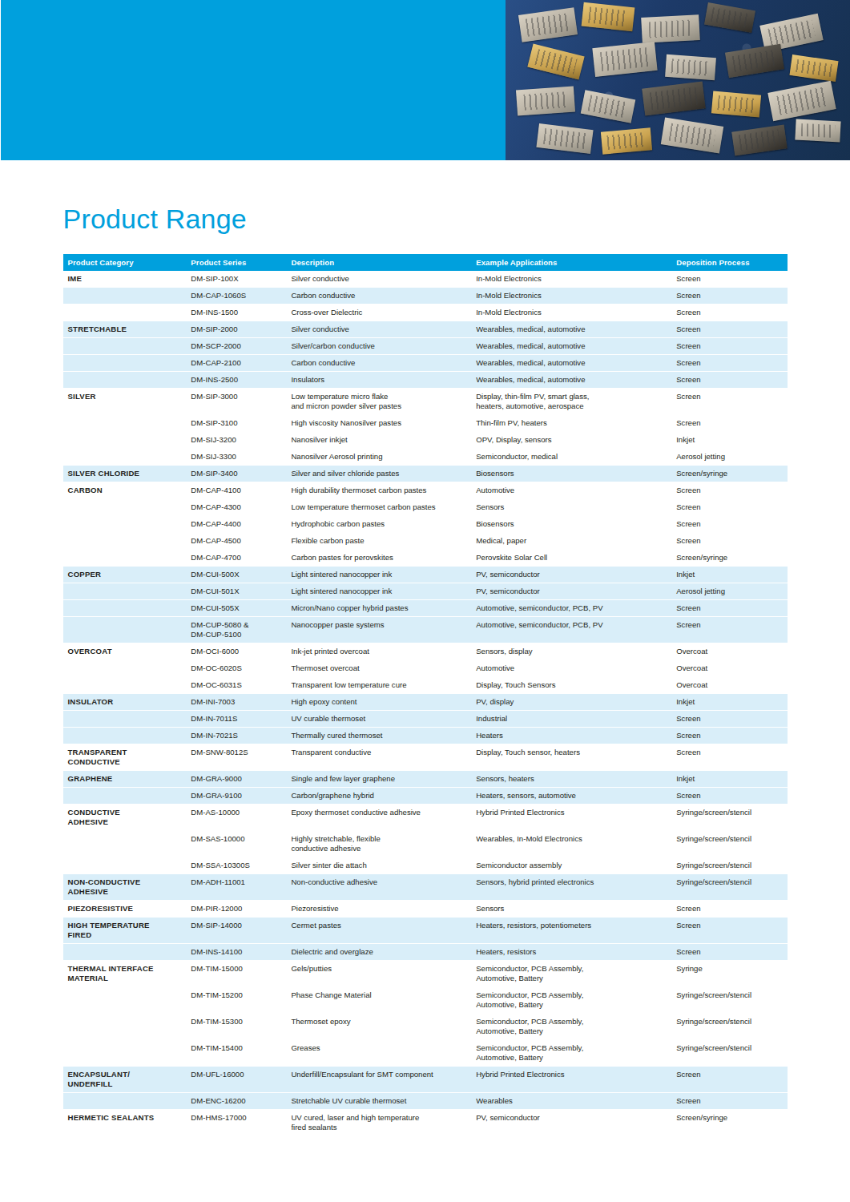Product Range
| Product Category | Product Series | Description | Example Applications | Deposition Process |
| --- | --- | --- | --- | --- |
| IME | DM-SIP-100X | Silver conductive | In-Mold Electronics | Screen |
| | DM-CAP-1060S | Carbon conductive | In-Mold Electronics | Screen |
| | DM-INS-1500 | Cross-over Dielectric | In-Mold Electronics | Screen |
| STRETCHABLE | DM-SIP-2000 | Silver conductive | Wearables, medical, automotive | Screen |
| | DM-SCP-2000 | Silver/carbon conductive | Wearables, medical, automotive | Screen |
| | DM-CAP-2100 | Carbon conductive | Wearables, medical, automotive | Screen |
| | DM-INS-2500 | Insulators | Wearables, medical, automotive | Screen |
| SILVER | DM-SIP-3000 | Low temperature micro flake and micron powder silver pastes | Display, thin-film PV, smart glass, heaters, automotive, aerospace | Screen |
| | DM-SIP-3100 | High viscosity Nanosilver pastes | Thin-film PV, heaters | Screen |
| | DM-SIJ-3200 | Nanosilver inkjet | OPV, Display, sensors | Inkjet |
| | DM-SIJ-3300 | Nanosilver Aerosol printing | Semiconductor, medical | Aerosol jetting |
| SILVER CHLORIDE | DM-SIP-3400 | Silver and silver chloride pastes | Biosensors | Screen/syringe |
| CARBON | DM-CAP-4100 | High durability thermoset carbon pastes | Automotive | Screen |
| | DM-CAP-4300 | Low temperature thermoset carbon pastes | Sensors | Screen |
| | DM-CAP-4400 | Hydrophobic carbon pastes | Biosensors | Screen |
| | DM-CAP-4500 | Flexible carbon paste | Medical, paper | Screen |
| | DM-CAP-4700 | Carbon pastes for perovskites | Perovskite Solar Cell | Screen/syringe |
| COPPER | DM-CUI-500X | Light sintered nanocopper ink | PV, semiconductor | Inkjet |
| | DM-CUI-501X | Light sintered nanocopper ink | PV, semiconductor | Aerosol jetting |
| | DM-CUI-505X | Micron/Nano copper hybrid pastes | Automotive, semiconductor, PCB, PV | Screen |
| | DM-CUP-5080 & DM-CUP-5100 | Nanocopper paste systems | Automotive, semiconductor, PCB, PV | Screen |
| OVERCOAT | DM-OCI-6000 | Ink-jet printed overcoat | Sensors, display | Overcoat |
| | DM-OC-6020S | Thermoset overcoat | Automotive | Overcoat |
| | DM-OC-6031S | Transparent low temperature cure | Display, Touch Sensors | Overcoat |
| INSULATOR | DM-INI-7003 | High epoxy content | PV, display | Inkjet |
| | DM-IN-7011S | UV curable thermoset | Industrial | Screen |
| | DM-IN-7021S | Thermally cured thermoset | Heaters | Screen |
| TRANSPARENT CONDUCTIVE | DM-SNW-8012S | Transparent conductive | Display, Touch sensor, heaters | Screen |
| GRAPHENE | DM-GRA-9000 | Single and few layer graphene | Sensors, heaters | Inkjet |
| | DM-GRA-9100 | Carbon/graphene hybrid | Heaters, sensors, automotive | Screen |
| CONDUCTIVE ADHESIVE | DM-AS-10000 | Epoxy thermoset conductive adhesive | Hybrid Printed Electronics | Syringe/screen/stencil |
| | DM-SAS-10000 | Highly stretchable, flexible conductive adhesive | Wearables, In-Mold Electronics | Syringe/screen/stencil |
| | DM-SSA-10300S | Silver sinter die attach | Semiconductor assembly | Syringe/screen/stencil |
| NON-CONDUCTIVE ADHESIVE | DM-ADH-11001 | Non-conductive adhesive | Sensors, hybrid printed electronics | Syringe/screen/stencil |
| PIEZORESISTIVE | DM-PIR-12000 | Piezoresistive | Sensors | Screen |
| HIGH TEMPERATURE FIRED | DM-SIP-14000 | Cermet pastes | Heaters, resistors, potentiometers | Screen |
| | DM-INS-14100 | Dielectric and overglaze | Heaters, resistors | Screen |
| THERMAL INTERFACE MATERIAL | DM-TIM-15000 | Gels/putties | Semiconductor, PCB Assembly, Automotive, Battery | Syringe |
| | DM-TIM-15200 | Phase Change Material | Semiconductor, PCB Assembly, Automotive, Battery | Syringe/screen/stencil |
| | DM-TIM-15300 | Thermoset epoxy | Semiconductor, PCB Assembly, Automotive, Battery | Syringe/screen/stencil |
| | DM-TIM-15400 | Greases | Semiconductor, PCB Assembly, Automotive, Battery | Syringe/screen/stencil |
| ENCAPSULANT/ UNDERFILL | DM-UFL-16000 | Underfill/Encapsulant for SMT component | Hybrid Printed Electronics | Screen |
| | DM-ENC-16200 | Stretchable UV curable thermoset | Wearables | Screen |
| HERMETIC SEALANTS | DM-HMS-17000 | UV cured, laser and high temperature fired sealants | PV, semiconductor | Screen/syringe |